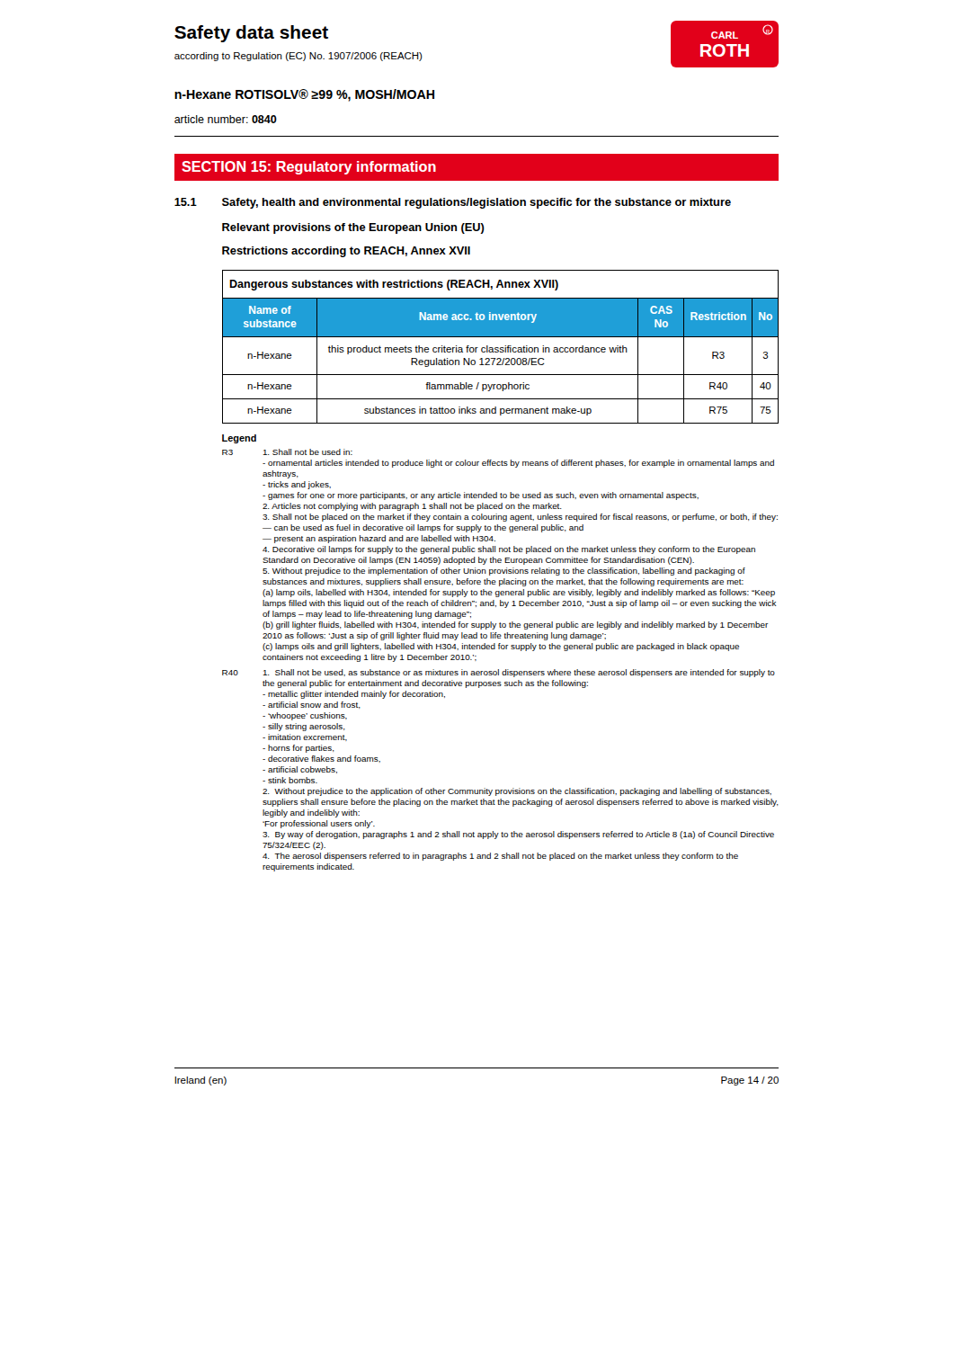CARL ROTH R
Safety data sheet
according to Regulation (EC) No. 1907/2006 (REACH)
n-Hexane ROTISOLV® ≥99 %, MOSH/MOAH
article number: 0840
SECTION 15: Regulatory information
15.1 Safety, health and environmental regulations/legislation specific for the substance or mixture
Relevant provisions of the European Union (EU)
Restrictions according to REACH, Annex XVII
Dangerous substances with restrictions (REACH, Annex XVII)
| Name of substance | Name acc. to inventory | CAS No | Restriction | No |
| --- | --- | --- | --- | --- |
| n-Hexane | this product meets the criteria for classification in accordance with Regulation No 1272/2008/EC | | R3 | 3 |
| n-Hexane | flammable / pyrophoric | | R40 | 40 |
| n-Hexane | substances in tattoo inks and permanent make-up | | R75 | 75 |
Legend
R3
1. Shall not be used in:
- ornamental articles intended to produce light or colour effects by means of different phases, for example in ornamental lamps and ashtrays,
- tricks and jokes,
- games for one or more participants, or any article intended to be used as such, even with ornamental aspects,
2. Articles not complying with paragraph 1 shall not be placed on the market.
3. Shall not be placed on the market if they contain a colouring agent, unless required for fiscal reasons, or perfume, or both, if they:
— can be used as fuel in decorative oil lamps for supply to the general public, and
— present an aspiration hazard and are labelled with H304.
4. Decorative oil lamps for supply to the general public shall not be placed on the market unless they conform to the European Standard on Decorative oil lamps (EN 14059) adopted by the European Committee for Standardisation (CEN).
5. Without prejudice to the implementation of other Union provisions relating to the classification, labelling and packaging of substances and mixtures, suppliers shall ensure, before the placing on the market, that the following requirements are met:
(a) lamp oils, labelled with H304, intended for supply to the general public are visibly, legibly and indelibly marked as follows: “Keep lamps filled with this liquid out of the reach of children”; and, by 1 December 2010, “Just a sip of lamp oil – or even sucking the wick of lamps – may lead to life-threatening lung damage”;
(b) grill lighter fluids, labelled with H304, intended for supply to the general public are legibly and indelibly marked by 1 December 2010 as follows: ‘Just a sip of grill lighter fluid may lead to life threatening lung damage’;
(c) lamps oils and grill lighters, labelled with H304, intended for supply to the general public are packaged in black opaque containers not exceeding 1 litre by 1 December 2010.’;
R40
1. Shall not be used, as substance or as mixtures in aerosol dispensers where these aerosol dispensers are intended for supply to the general public for entertainment and decorative purposes such as the following:
- metallic glitter intended mainly for decoration,
- artificial snow and frost,
- ‘whoopee’ cushions,
- silly string aerosols,
- imitation excrement,
- horns for parties,
- decorative flakes and foams,
- artificial cobwebs,
- stink bombs.
2. Without prejudice to the application of other Community provisions on the classification, packaging and labelling of substances, suppliers shall ensure before the placing on the market that the packaging of aerosol dispensers referred to above is marked visibly, legibly and indelibly with:
‘For professional users only’.
3. By way of derogation, paragraphs 1 and 2 shall not apply to the aerosol dispensers referred to Article 8 (1a) of Council Directive 75/324/EEC (2).
4. The aerosol dispensers referred to in paragraphs 1 and 2 shall not be placed on the market unless they conform to the requirements indicated.
Ireland (en) Page 14 / 20